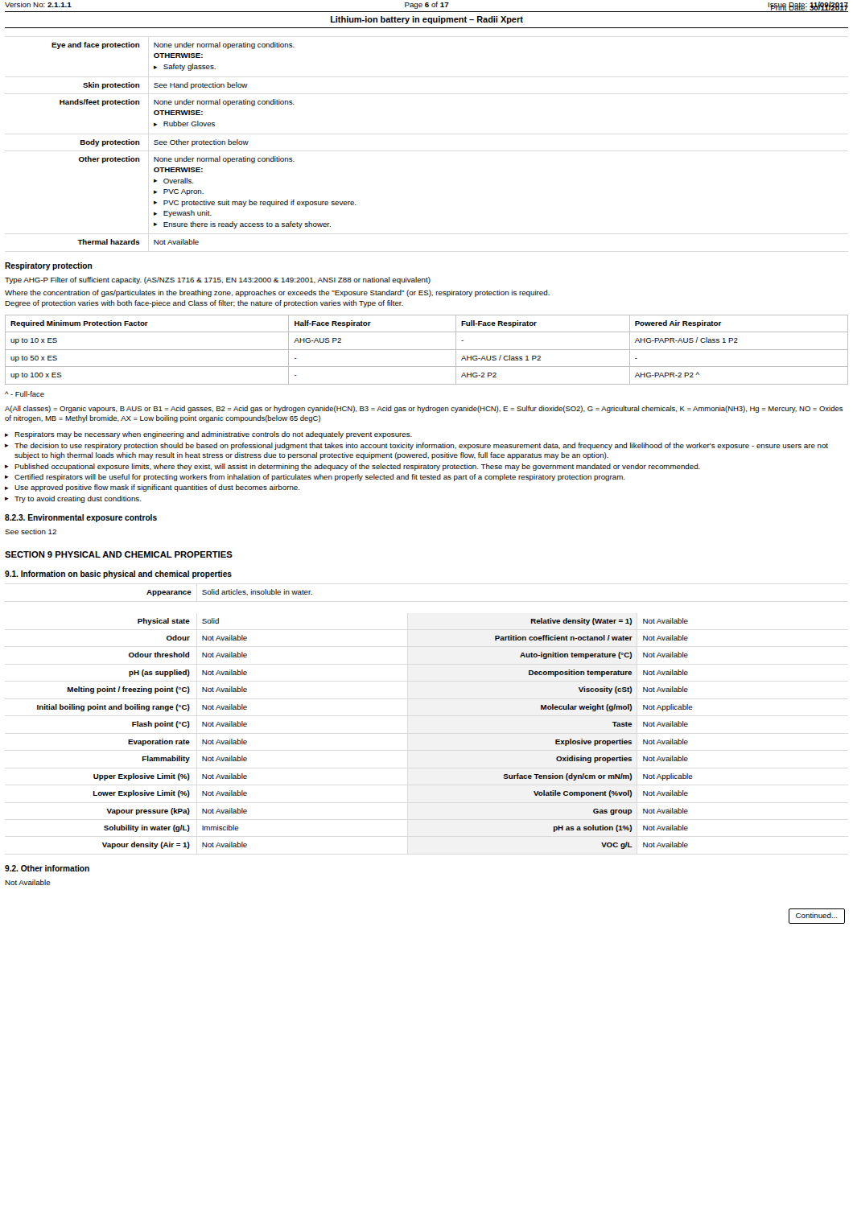Version No: 2.1.1.1
Page 6 of 17
Issue Date: 11/09/2017
Lithium-ion battery in equipment – Radii Xpert
Print Date: 30/11/2017
| Eye and face protection | None under normal operating conditions. OTHERWISE: Safety glasses. |
| Skin protection | See Hand protection below |
| Hands/feet protection | None under normal operating conditions. OTHERWISE: Rubber Gloves |
| Body protection | See Other protection below |
| Other protection | None under normal operating conditions. OTHERWISE: Overalls. PVC Apron. PVC protective suit may be required if exposure severe. Eyewash unit. Ensure there is ready access to a safety shower. |
| Thermal hazards | Not Available |
Respiratory protection
Type AHG-P Filter of sufficient capacity. (AS/NZS 1716 & 1715, EN 143:2000 & 149:2001, ANSI Z88 or national equivalent)
Where the concentration of gas/particulates in the breathing zone, approaches or exceeds the "Exposure Standard" (or ES), respiratory protection is required.
Degree of protection varies with both face-piece and Class of filter; the nature of protection varies with Type of filter.
| Required Minimum Protection Factor | Half-Face Respirator | Full-Face Respirator | Powered Air Respirator |
| --- | --- | --- | --- |
| up to 10 x ES | AHG-AUS P2 | - | AHG-PAPR-AUS / Class 1 P2 |
| up to 50 x ES | - | AHG-AUS / Class 1 P2 | - |
| up to 100 x ES | - | AHG-2 P2 | AHG-PAPR-2 P2 ^ |
^ - Full-face
A(All classes) = Organic vapours, B AUS or B1 = Acid gasses, B2 = Acid gas or hydrogen cyanide(HCN), B3 = Acid gas or hydrogen cyanide(HCN), E = Sulfur dioxide(SO2), G = Agricultural chemicals, K = Ammonia(NH3), Hg = Mercury, NO = Oxides of nitrogen, MB = Methyl bromide, AX = Low boiling point organic compounds(below 65 degC)
Respirators may be necessary when engineering and administrative controls do not adequately prevent exposures.
The decision to use respiratory protection should be based on professional judgment that takes into account toxicity information, exposure measurement data, and frequency and likelihood of the worker's exposure - ensure users are not subject to high thermal loads which may result in heat stress or distress due to personal protective equipment (powered, positive flow, full face apparatus may be an option).
Published occupational exposure limits, where they exist, will assist in determining the adequacy of the selected respiratory protection. These may be government mandated or vendor recommended.
Certified respirators will be useful for protecting workers from inhalation of particulates when properly selected and fit tested as part of a complete respiratory protection program.
Use approved positive flow mask if significant quantities of dust becomes airborne.
Try to avoid creating dust conditions.
8.2.3. Environmental exposure controls
See section 12
SECTION 9 PHYSICAL AND CHEMICAL PROPERTIES
9.1. Information on basic physical and chemical properties
| Appearance | Solid articles, insoluble in water. |
| Physical state | Solid | Relative density (Water = 1) | Not Available |
| Odour | Not Available | Partition coefficient n-octanol / water | Not Available |
| Odour threshold | Not Available | Auto-ignition temperature (°C) | Not Available |
| pH (as supplied) | Not Available | Decomposition temperature | Not Available |
| Melting point / freezing point (°C) | Not Available | Viscosity (cSt) | Not Available |
| Initial boiling point and boiling range (°C) | Not Available | Molecular weight (g/mol) | Not Applicable |
| Flash point (°C) | Not Available | Taste | Not Available |
| Evaporation rate | Not Available | Explosive properties | Not Available |
| Flammability | Not Available | Oxidising properties | Not Available |
| Upper Explosive Limit (%) | Not Available | Surface Tension (dyn/cm or mN/m) | Not Applicable |
| Lower Explosive Limit (%) | Not Available | Volatile Component (%vol) | Not Available |
| Vapour pressure (kPa) | Not Available | Gas group | Not Available |
| Solubility in water (g/L) | Immiscible | pH as a solution (1%) | Not Available |
| Vapour density (Air = 1) | Not Available | VOC g/L | Not Available |
9.2. Other information
Not Available
Continued...